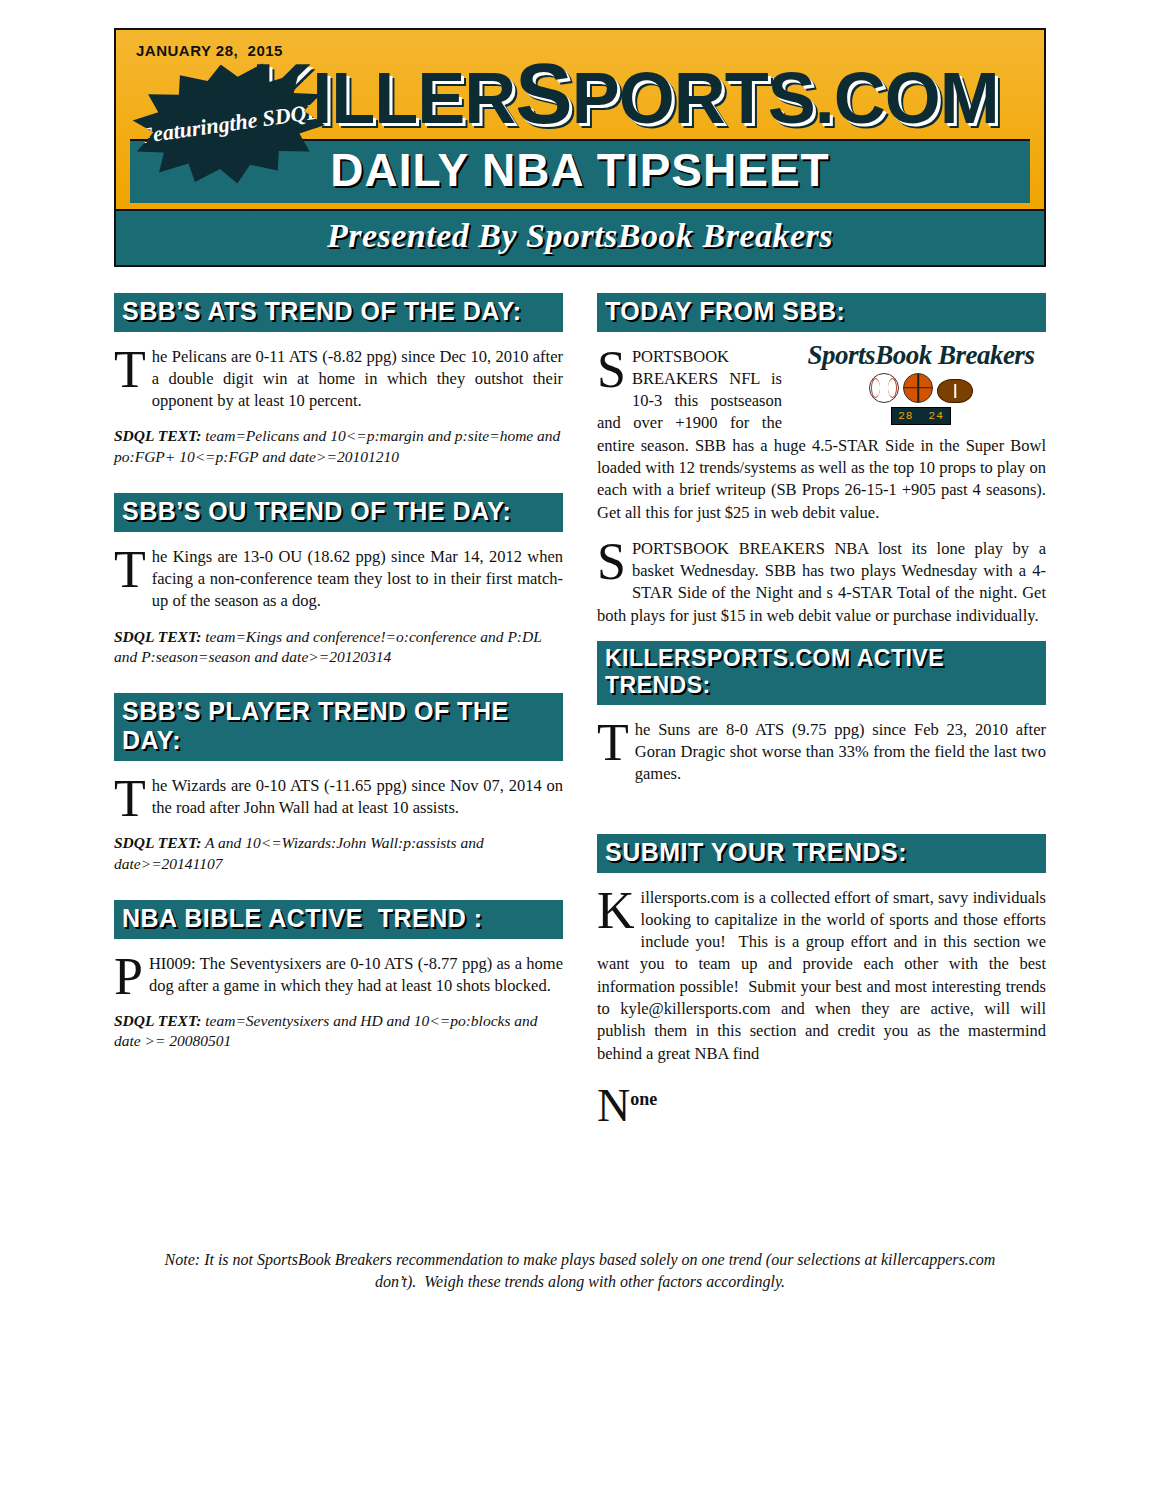JANUARY 28, 2015
Featuring the SDQL
KILLERSPORTS.COM
DAILY NBA TIPSHEET
Presented By SportsBook Breakers
SBB’S ATS TREND OF THE DAY:
The Pelicans are 0-11 ATS (-8.82 ppg) since Dec 10, 2010 after a double digit win at home in which they outshot their opponent by at least 10 percent.
SDQL TEXT: team=Pelicans and 10<=p:margin and p:site=home and po:FGP+ 10<=p:FGP and date>=20101210
SBB’S OU TREND OF THE DAY:
The Kings are 13-0 OU (18.62 ppg) since Mar 14, 2012 when facing a non-conference team they lost to in their first match-up of the season as a dog.
SDQL TEXT: team=Kings and conference!=o:conference and P:DL and P:season=season and date>=20120314
SBB’S PLAYER TREND OF THE DAY:
The Wizards are 0-10 ATS (-11.65 ppg) since Nov 07, 2014 on the road after John Wall had at least 10 assists.
SDQL TEXT: A and 10<=Wizards:John Wall:p:assists and date>=20141107
NBA BIBLE ACTIVE TREND :
PHI009: The Seventysixers are 0-10 ATS (-8.77 ppg) as a home dog after a game in which they had at least 10 shots blocked.
SDQL TEXT: team=Seventysixers and HD and 10<=po:blocks and date >= 20080501
TODAY FROM SBB:
SportsBook Breakers
28 24
SPORTSBOOK BREAKERS NFL is 10-3 this postseason and over +1900 for the entire season. SBB has a huge 4.5-STAR Side in the Super Bowl loaded with 12 trends/systems as well as the top 10 props to play on each with a brief writeup (SB Props 26-15-1 +905 past 4 seasons). Get all this for just $25 in web debit value.
SPORTSBOOK BREAKERS NBA lost its lone play by a basket Wednesday. SBB has two plays Wednesday with a 4-STAR Side of the Night and s 4-STAR Total of the night. Get both plays for just $15 in web debit value or purchase individually.
KILLERSPORTS.COM ACTIVE TRENDS:
The Suns are 8-0 ATS (9.75 ppg) since Feb 23, 2010 after Goran Dragic shot worse than 33% from the field the last two games.
SUBMIT YOUR TRENDS:
Killersports.com is a collected effort of smart, savy individuals looking to capitalize in the world of sports and those efforts include you! This is a group effort and in this section we want you to team up and provide each other with the best information possible! Submit your best and most interesting trends to kyle@killersports.com and when they are active, will will publish them in this section and credit you as the mastermind behind a great NBA find
None
Note: It is not SportsBook Breakers recommendation to make plays based solely on one trend (our selections at killercappers.com don’t). Weigh these trends along with other factors accordingly.